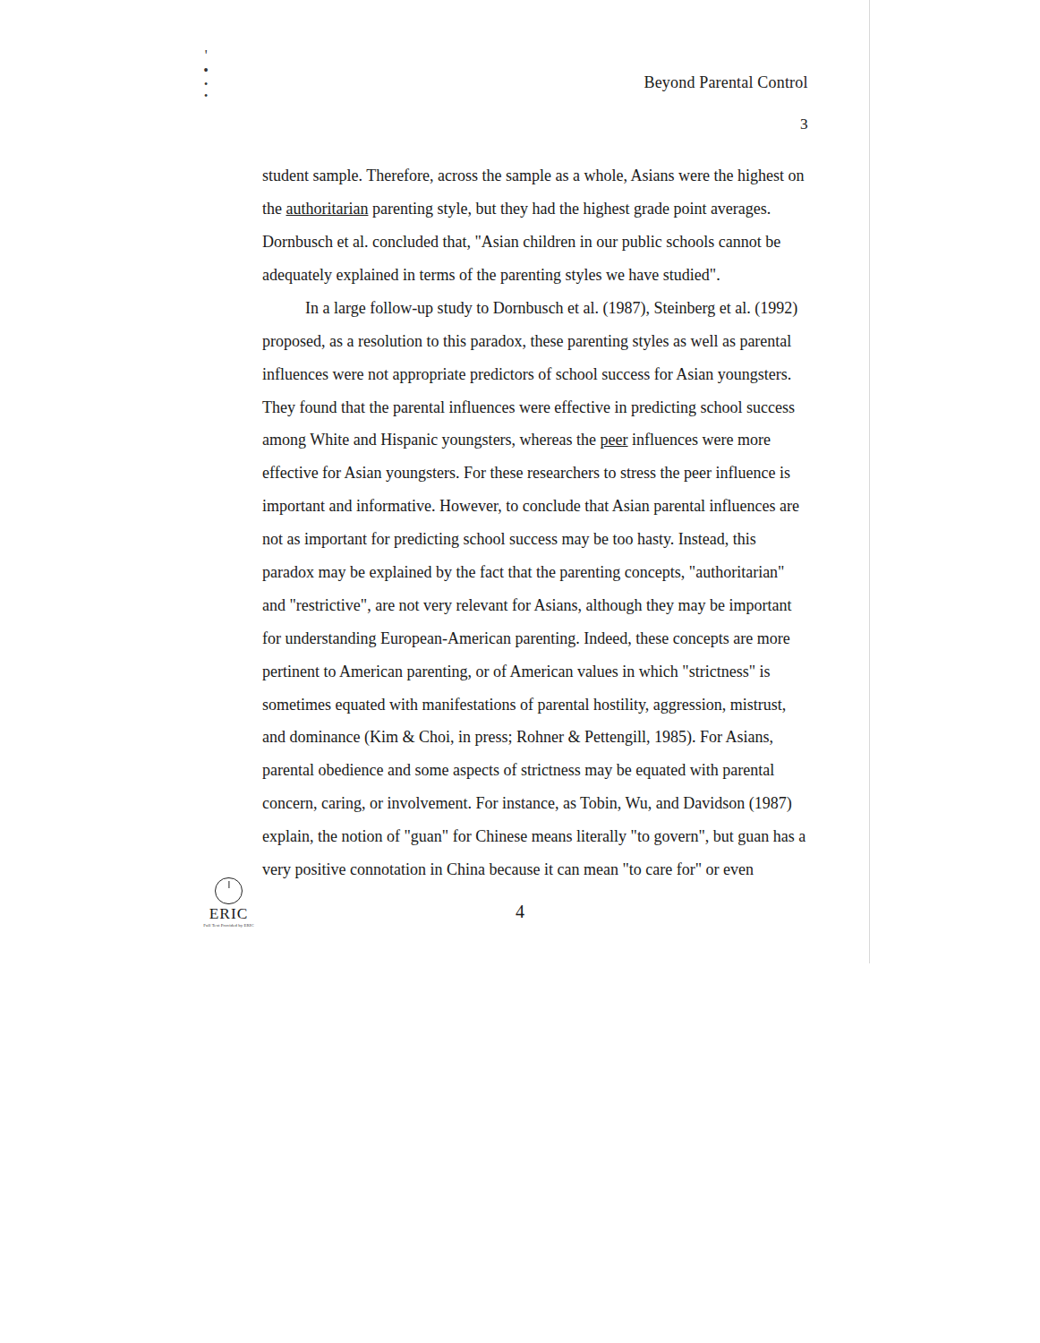' • • •
Beyond Parental Control
3
student sample. Therefore, across the sample as a whole, Asians were the highest on the authoritarian parenting style, but they had the highest grade point averages. Dornbusch et al. concluded that, "Asian children in our public schools cannot be adequately explained in terms of the parenting styles we have studied".
In a large follow-up study to Dornbusch et al. (1987), Steinberg et al. (1992) proposed, as a resolution to this paradox, these parenting styles as well as parental influences were not appropriate predictors of school success for Asian youngsters. They found that the parental influences were effective in predicting school success among White and Hispanic youngsters, whereas the peer influences were more effective for Asian youngsters. For these researchers to stress the peer influence is important and informative. However, to conclude that Asian parental influences are not as important for predicting school success may be too hasty. Instead, this paradox may be explained by the fact that the parenting concepts, "authoritarian" and "restrictive", are not very relevant for Asians, although they may be important for understanding European-American parenting. Indeed, these concepts are more pertinent to American parenting, or of American values in which "strictness" is sometimes equated with manifestations of parental hostility, aggression, mistrust, and dominance (Kim & Choi, in press; Rohner & Pettengill, 1985). For Asians, parental obedience and some aspects of strictness may be equated with parental concern, caring, or involvement. For instance, as Tobin, Wu, and Davidson (1987) explain, the notion of "guan" for Chinese means literally "to govern", but guan has a very positive connotation in China because it can mean "to care for" or even
ERIC Full Text Provided by ERIC
4